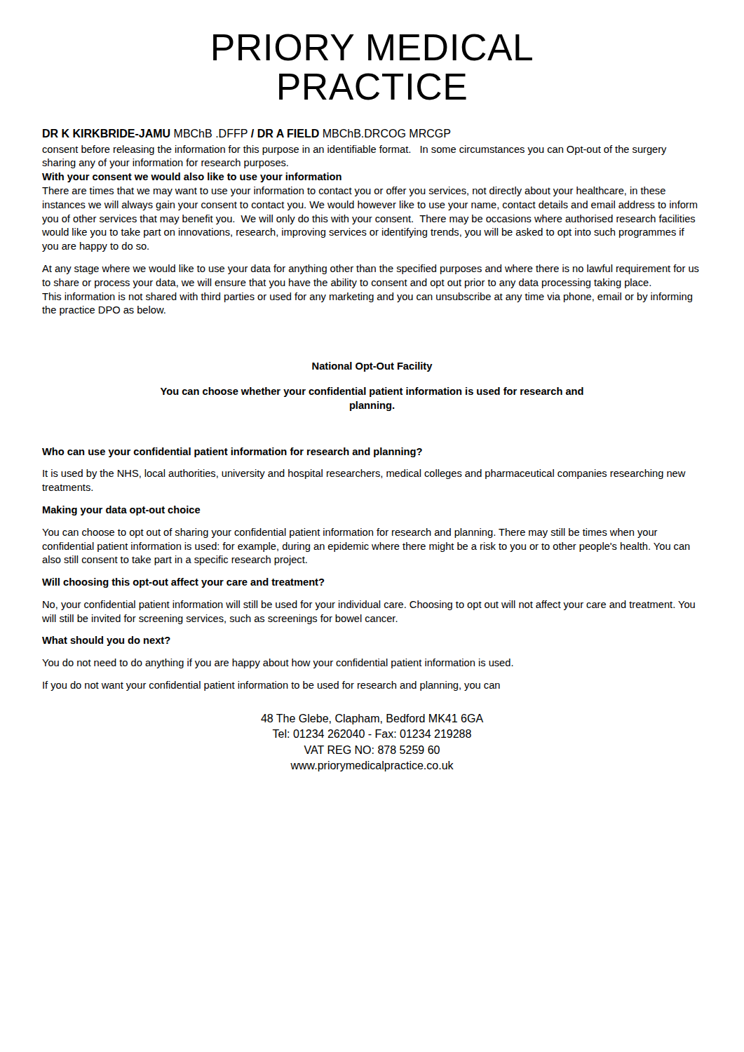PRIORY MEDICAL
PRACTICE
DR K KIRKBRIDE-JAMU MBChB .DFFP / DR A FIELD MBChB.DRCOG MRCGP
consent before releasing the information for this purpose in an identifiable format. In some circumstances you can Opt-out of the surgery sharing any of your information for research purposes.
With your consent we would also like to use your information
There are times that we may want to use your information to contact you or offer you services, not directly about your healthcare, in these instances we will always gain your consent to contact you. We would however like to use your name, contact details and email address to inform you of other services that may benefit you. We will only do this with your consent. There may be occasions where authorised research facilities would like you to take part on innovations, research, improving services or identifying trends, you will be asked to opt into such programmes if you are happy to do so.
At any stage where we would like to use your data for anything other than the specified purposes and where there is no lawful requirement for us to share or process your data, we will ensure that you have the ability to consent and opt out prior to any data processing taking place.
This information is not shared with third parties or used for any marketing and you can unsubscribe at any time via phone, email or by informing the practice DPO as below.
National Opt-Out Facility
You can choose whether your confidential patient information is used for research and
planning.
Who can use your confidential patient information for research and planning?
It is used by the NHS, local authorities, university and hospital researchers, medical colleges and pharmaceutical companies researching new treatments.
Making your data opt-out choice
You can choose to opt out of sharing your confidential patient information for research and planning. There may still be times when your confidential patient information is used: for example, during an epidemic where there might be a risk to you or to other people's health. You can also still consent to take part in a specific research project.
Will choosing this opt-out affect your care and treatment?
No, your confidential patient information will still be used for your individual care. Choosing to opt out will not affect your care and treatment. You will still be invited for screening services, such as screenings for bowel cancer.
What should you do next?
You do not need to do anything if you are happy about how your confidential patient information is used.
If you do not want your confidential patient information to be used for research and planning, you can
48 The Glebe, Clapham, Bedford MK41 6GA
Tel: 01234 262040 - Fax: 01234 219288
VAT REG NO: 878 5259 60
www.priorymedicalpractice.co.uk